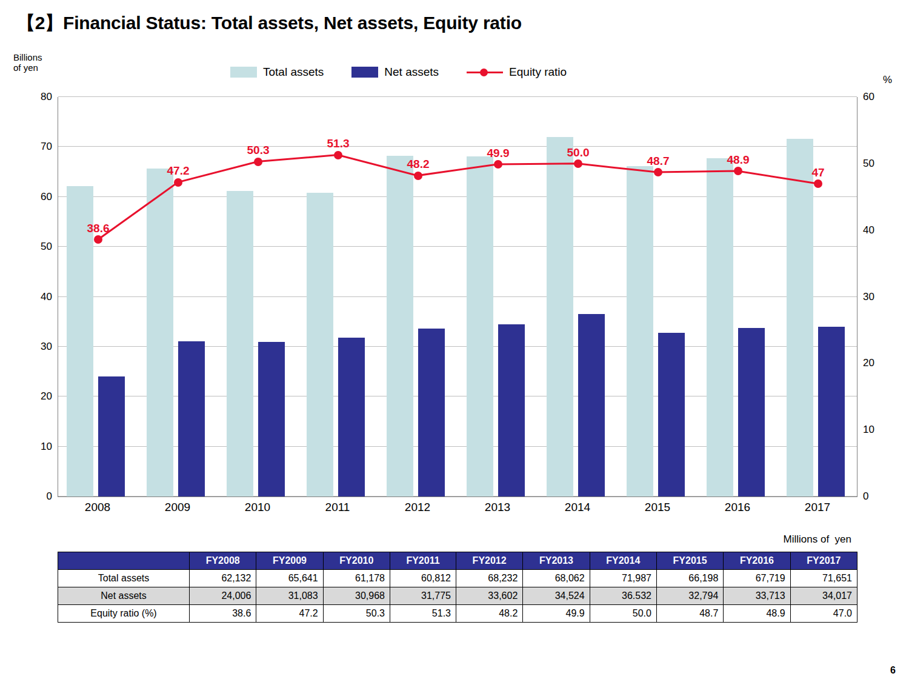【2】Financial Status: Total assets, Net assets, Equity ratio
Billions
of yen
%
Total assets
Net assets
Equity ratio
0
0
10
20
10
30
40
20
50
30
60
70
40
80
50
60
38.6
47.2
50.3
51.3
48.2
49.9
50.0
48.7
48.9
47
2008
2009
2010
2011
2012
2013
2014
2015
2016
2017
Millions of yen
| | FY2008 | FY2009 | FY2010 | FY2011 | FY2012 | FY2013 | FY2014 | FY2015 | FY2016 | FY2017 |
| --- | --- | --- | --- | --- | --- | --- | --- | --- | --- | --- |
| Total assets | 62,132 | 65,641 | 61,178 | 60,812 | 68,232 | 68,062 | 71,987 | 66,198 | 67,719 | 71,651 |
| Net assets | 24,006 | 31,083 | 30,968 | 31,775 | 33,602 | 34,524 | 36.532 | 32,794 | 33,713 | 34,017 |
| Equity ratio (%) | 38.6 | 47.2 | 50.3 | 51.3 | 48.2 | 49.9 | 50.0 | 48.7 | 48.9 | 47.0 |
6